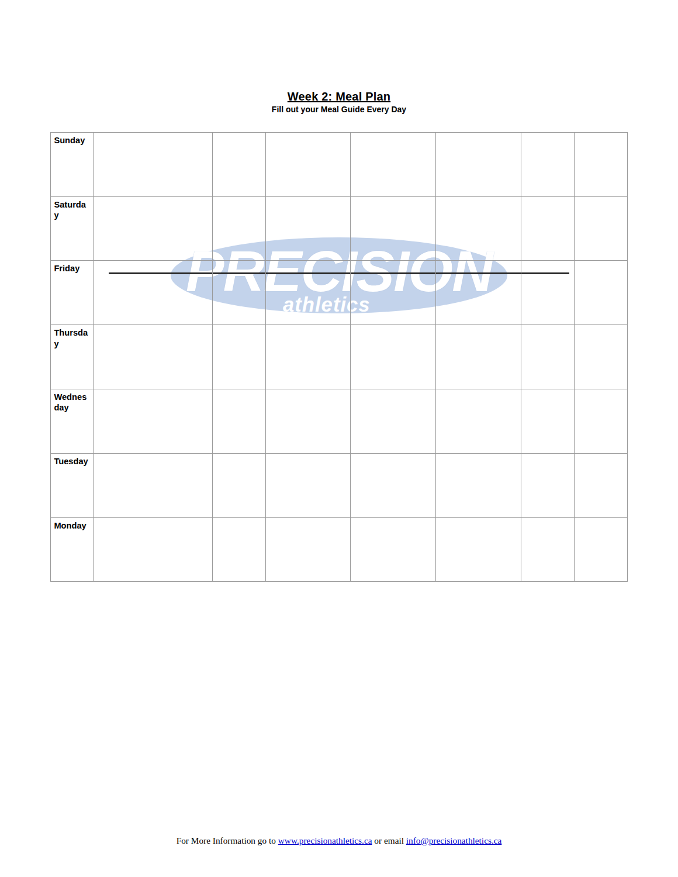Week 2: Meal Plan
Fill out your Meal Guide Every Day
PRECISION
athletics
| Sunday | | | | | | | |
| Saturday | | | | | | | |
| Friday | | | | | | | |
| Thursday | | | | | | | |
| Wednesday | | | | | | | |
| Tuesday | | | | | | | |
| Monday | | | | | | | |
For More Information go to www.precisionathletics.ca or email info@precisionathletics.ca